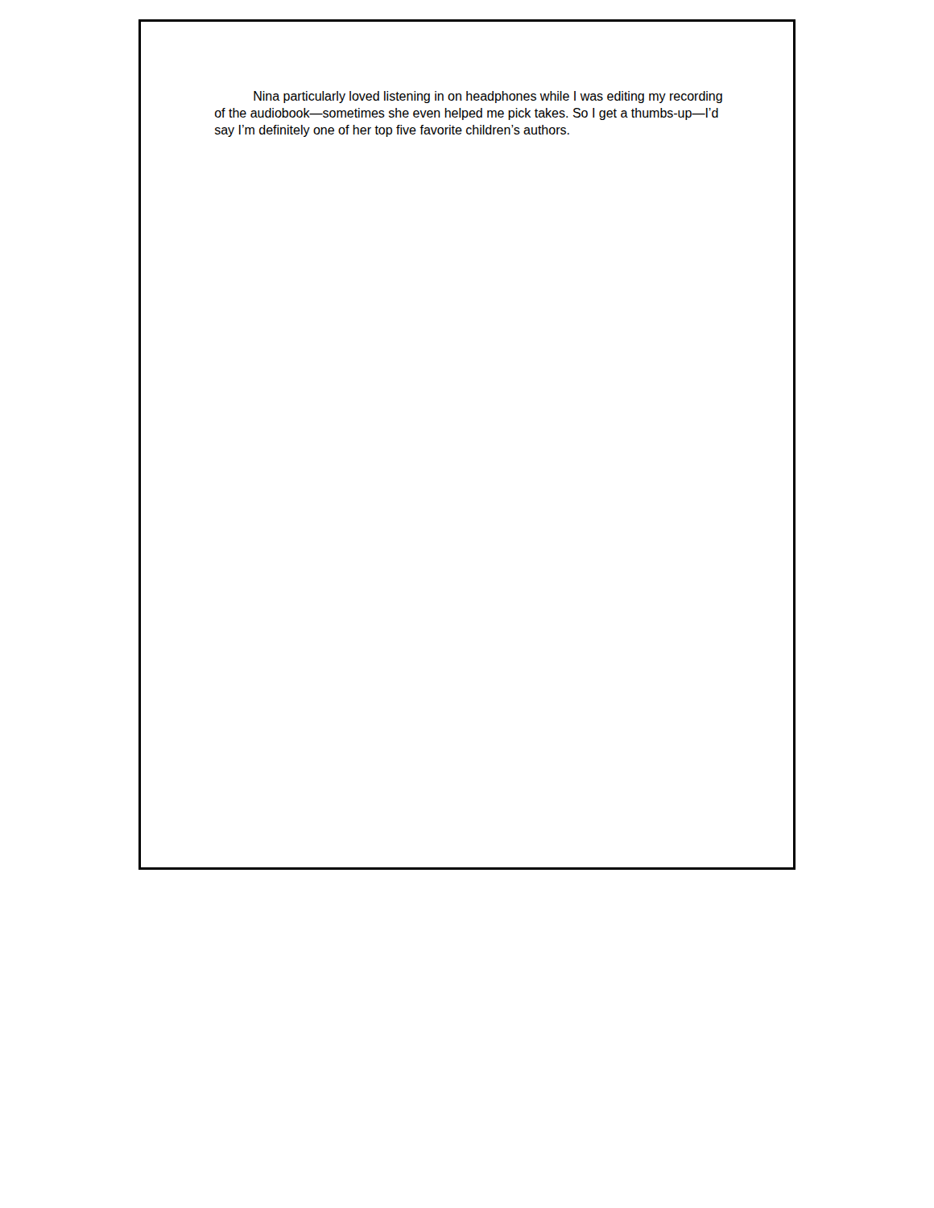Nina particularly loved listening in on headphones while I was editing my recording of the audiobook—sometimes she even helped me pick takes. So I get a thumbs-up—I’d say I’m definitely one of her top five favorite children’s authors.